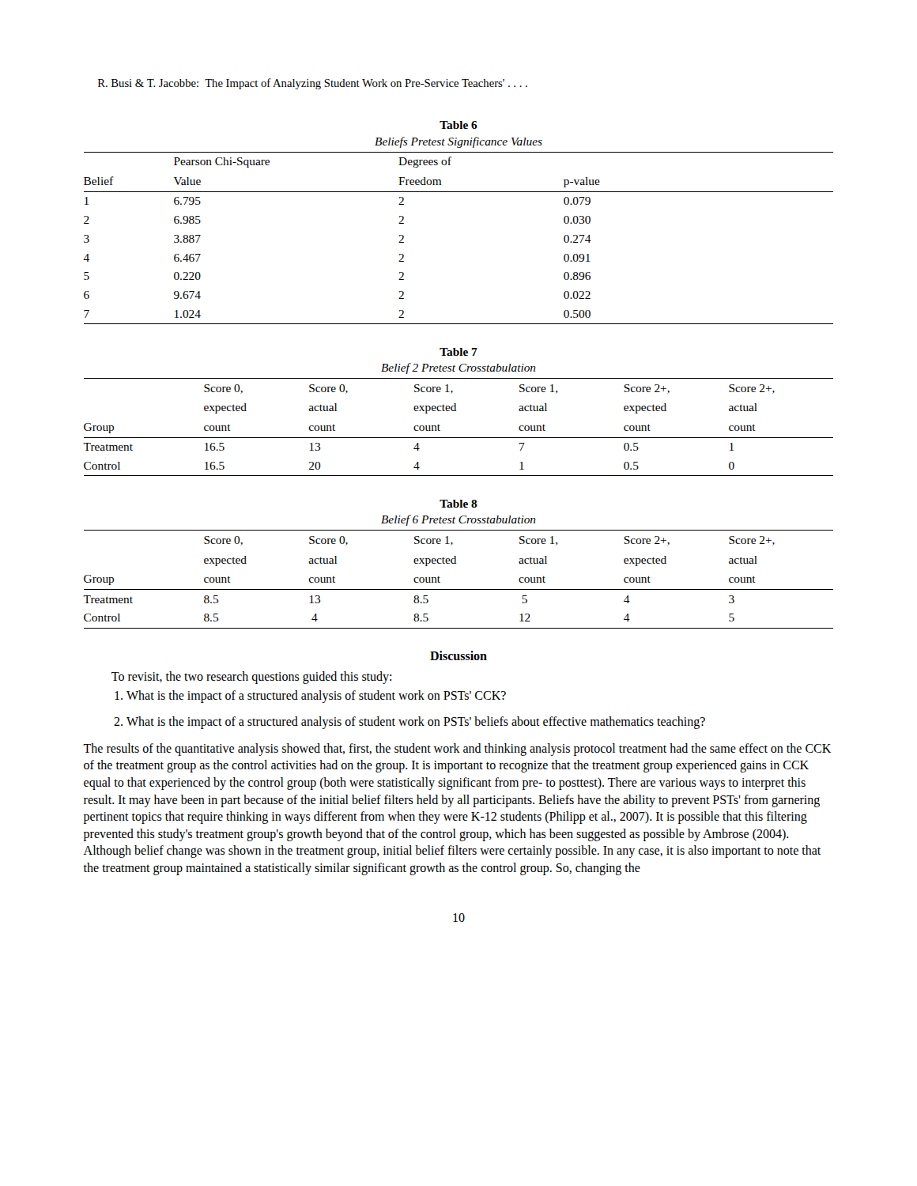R. Busi & T. Jacobbe: The Impact of Analyzing Student Work on Pre-Service Teachers' . . . .
Table 6 Beliefs Pretest Significance Values
| | Pearson Chi-Square | Degrees of | | |
| --- | --- | --- | --- | --- |
| Belief | Value | Freedom | p-value | |
| 1 | 6.795 | 2 | 0.079 | |
| 2 | 6.985 | 2 | 0.030 | |
| 3 | 3.887 | 2 | 0.274 | |
| 4 | 6.467 | 2 | 0.091 | |
| 5 | 0.220 | 2 | 0.896 | |
| 6 | 9.674 | 2 | 0.022 | |
| 7 | 1.024 | 2 | 0.500 | |
Table 7 Belief 2 Pretest Crosstabulation
| | Score 0, | Score 0, | Score 1, | Score 1, | Score 2+, | Score 2+, |
| --- | --- | --- | --- | --- | --- | --- |
| | expected | actual | expected | actual | expected | actual |
| Group | count | count | count | count | count | count |
| Treatment | 16.5 | 13 | 4 | 7 | 0.5 | 1 |
| Control | 16.5 | 20 | 4 | 1 | 0.5 | 0 |
Table 8 Belief 6 Pretest Crosstabulation
| | Score 0, | Score 0, | Score 1, | Score 1, | Score 2+, | Score 2+, |
| --- | --- | --- | --- | --- | --- | --- |
| | expected | actual | expected | actual | expected | actual |
| Group | count | count | count | count | count | count |
| Treatment | 8.5 | 13 | 8.5 | 5 | 4 | 3 |
| Control | 8.5 | 4 | 8.5 | 12 | 4 | 5 |
Discussion
To revisit, the two research questions guided this study:
What is the impact of a structured analysis of student work on PSTs' CCK?
What is the impact of a structured analysis of student work on PSTs' beliefs about effective mathematics teaching?
The results of the quantitative analysis showed that, first, the student work and thinking analysis protocol treatment had the same effect on the CCK of the treatment group as the control activities had on the group. It is important to recognize that the treatment group experienced gains in CCK equal to that experienced by the control group (both were statistically significant from pre- to posttest). There are various ways to interpret this result. It may have been in part because of the initial belief filters held by all participants. Beliefs have the ability to prevent PSTs' from garnering pertinent topics that require thinking in ways different from when they were K-12 students (Philipp et al., 2007). It is possible that this filtering prevented this study's treatment group's growth beyond that of the control group, which has been suggested as possible by Ambrose (2004). Although belief change was shown in the treatment group, initial belief filters were certainly possible. In any case, it is also important to note that the treatment group maintained a statistically similar significant growth as the control group. So, changing the
10